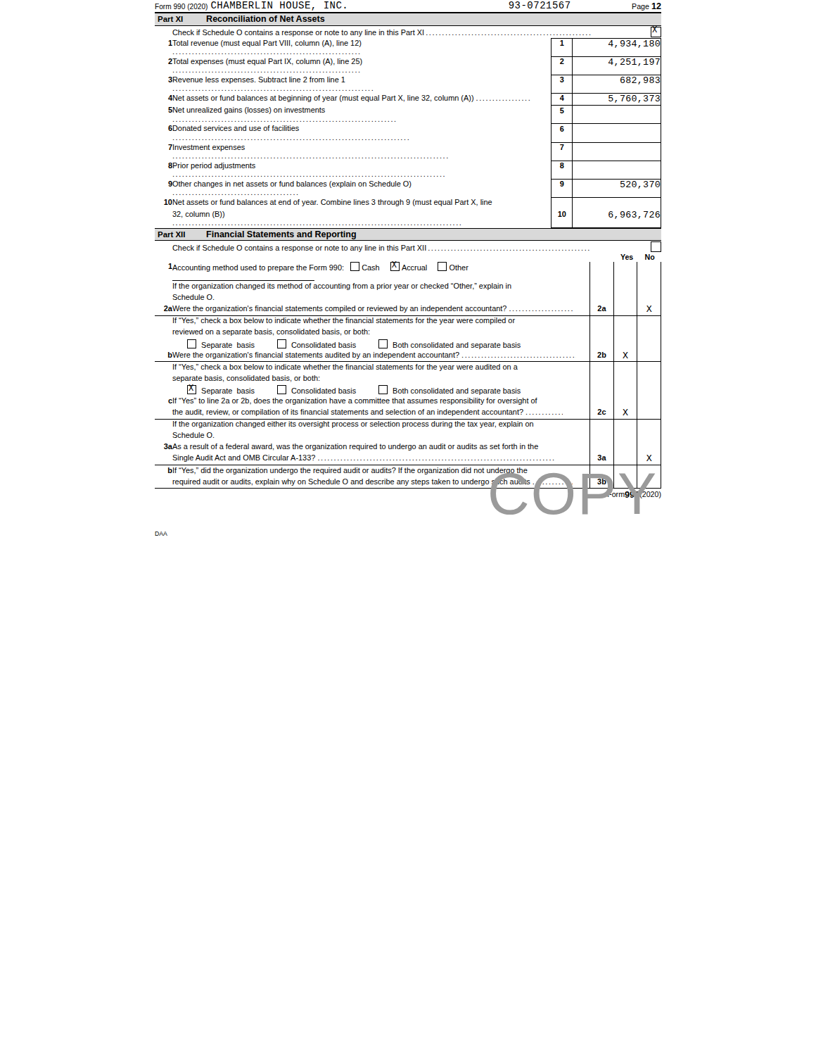Form 990 (2020)
CHAMBERLIN HOUSE, INC.
93-0721567
Page 12
Part XI
Reconciliation of Net Assets
Check if Schedule O contains a response or note to any line in this Part XI ...................................................
| 1 | Total revenue (must equal Part VIII, column (A), line 12) .......................................................... | 1 | 4,934,180 |
| 2 | Total expenses (must equal Part IX, column (A), line 25) .......................................................... | 2 | 4,251,197 |
| 3 | Revenue less expenses. Subtract line 2 from line 1 .............................................................. | 3 | 682,983 |
| 4 | Net assets or fund balances at beginning of year (must equal Part X, line 32, column (A)) ................. | 4 | 5,760,373 |
| 5 | Net unrealized gains (losses) on investments ..................................................................... | 5 | |
| 6 | Donated services and use of facilities ......................................................................... | 6 | |
| 7 | Investment expenses ..................................................................................... | 7 | |
| 8 | Prior period adjustments .................................................................................... | 8 | |
| 9 | Other changes in net assets or fund balances (explain on Schedule O) ....................................... | 9 | 520,370 |
| 10 | Net assets or fund balances at end of year. Combine lines 3 through 9 (must equal Part X, line | | |
| | 32, column (B)) ......................................................................................... | 10 | 6,963,726 |
Part XII
Financial Statements and Reporting
Check if Schedule O contains a response or note to any line in this Part XII ..................................................
Yes
No
| 1 | Accounting method used to prepare the Form 990: Cash Accrual Other | | | |
| | If the organization changed its method of accounting from a prior year or checked “Other,” explain in | | | |
| | Schedule O. | | | |
| 2a | Were the organization's financial statements compiled or reviewed by an independent accountant? ........................... | 2a | | X |
| | If “Yes,” check a box below to indicate whether the financial statements for the year were compiled or | | | |
| | reviewed on a separate basis, consolidated basis, or both: | | | |
| | Separate basis Consolidated basis Both consolidated and separate basis | | | |
| b | Were the organization's financial statements audited by an independent accountant? ..................................... | 2b | X | |
| | If “Yes,” check a box below to indicate whether the financial statements for the year were audited on a | | | |
| | separate basis, consolidated basis, or both: | | | |
| | Separate basis Consolidated basis Both consolidated and separate basis | | | |
| c | If “Yes” to line 2a or 2b, does the organization have a committee that assumes responsibility for oversight of | | | |
| | the audit, review, or compilation of its financial statements and selection of an independent accountant? ....................... | 2c | X | |
| | If the organization changed either its oversight process or selection process during the tax year, explain on | | | |
| | Schedule O. | | | |
| 3a | As a result of a federal award, was the organization required to undergo an audit or audits as set forth in the | | | |
| | Single Audit Act and OMB Circular A-133? ......................................................................... | 3a | | X |
| b | If “Yes,” did the organization undergo the required audit or audits? If the organization did not undergo the | | | |
| | required audit or audits, explain why on Schedule O and describe any steps taken to undergo such audits ....................... | 3b | | |
Form 990 (2020)
COPY
DAA